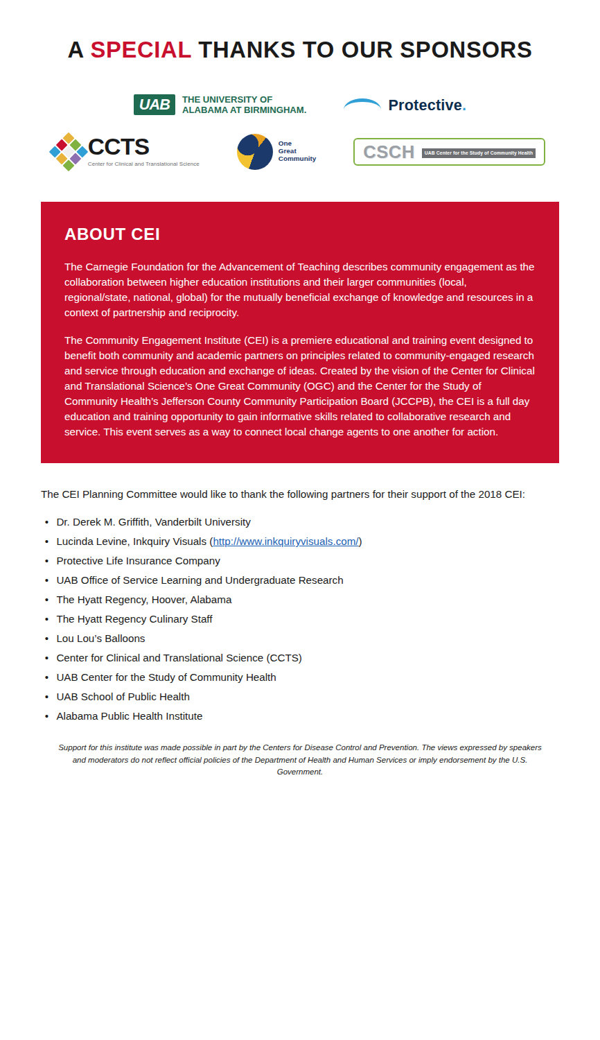A Special Thanks to Our Sponsors
UAB The University of
Alabama at Birmingham.
Protective.
CCTS Center for Clinical and Translational Science
One
Great
Community
CSCH UAB Center for the Study of Community Health
About CEI
The Carnegie Foundation for the Advancement of Teaching describes community engagement as the collaboration between higher education institutions and their larger communities (local, regional/state, national, global) for the mutually beneficial exchange of knowledge and resources in a context of partnership and reciprocity.
The Community Engagement Institute (CEI) is a premiere educational and training event designed to benefit both community and academic partners on principles related to community-engaged research and service through education and exchange of ideas. Created by the vision of the Center for Clinical and Translational Science’s One Great Community (OGC) and the Center for the Study of Community Health’s Jefferson County Community Participation Board (JCCPB), the CEI is a full day education and training opportunity to gain informative skills related to collaborative research and service. This event serves as a way to connect local change agents to one another for action.
The CEI Planning Committee would like to thank the following partners for their support of the 2018 CEI:
Dr. Derek M. Griffith, Vanderbilt University
Lucinda Levine, Inkquiry Visuals (http://www.inkquiryvisuals.com/)
Protective Life Insurance Company
UAB Office of Service Learning and Undergraduate Research
The Hyatt Regency, Hoover, Alabama
The Hyatt Regency Culinary Staff
Lou Lou’s Balloons
Center for Clinical and Translational Science (CCTS)
UAB Center for the Study of Community Health
UAB School of Public Health
Alabama Public Health Institute
Support for this institute was made possible in part by the Centers for Disease Control and Prevention. The views expressed by speakers and moderators do not reflect official policies of the Department of Health and Human Services or imply endorsement by the U.S. Government.